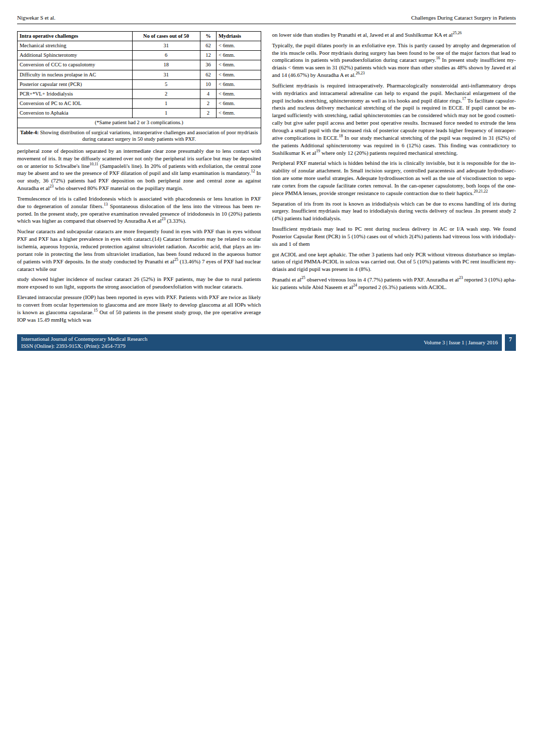Nigwekar S et al.
Challenges During Cataract Surgery in Patients
| Intra operative challenges | No of cases out of 50 | % | Mydriasis |
| --- | --- | --- | --- |
| Mechanical stretching | 31 | 62 | < 6mm. |
| Additional Sphincterotomy | 6 | 12 | < 6mm. |
| Conversion of CCC to capsulotomy | 18 | 36 | < 6mm. |
| Difficulty in nucleus prolapse in AC | 31 | 62 | < 6mm. |
| Posterior capsular rent (PCR) | 5 | 10 | < 6mm. |
| PCR+*VL+ Iridodialysis | 2 | 4 | < 6mm. |
| Conversion of PC to AC IOL | 1 | 2 | < 6mm. |
| Conversion to Aphakia | 1 | 2 | < 6mm. |
| (*Same patient had 2 or 3 complications.) |
| Table-4: Showing distribution of surgical variations, intraoperative challenges and association of poor mydriasis during cataract surgery in 50 study patients with PXF. |
peripheral zone of deposition separated by an intermediate clear zone presumably due to lens contact with movement of iris. It may be diffusely scattered over not only the peripheral iris surface but may be deposited on or anterior to Schwalbe's line10,11 (Sampaoleli's line). In 20% of patients with exfoliation, the central zone may be absent and to see the presence of PXF dilatation of pupil and slit lamp examination is mandatory.12 In our study, 36 (72%) patients had PXF deposition on both peripheral zone and central zone as against Anuradha et al23 who observed 80% PXF material on the pupillary margin.
Tremulescence of iris is called Iridodonesis which is associated with phacodonesis or lens luxation in PXF due to degeneration of zonular fibers.13 Spontaneous dislocation of the lens into the vitreous has been reported. In the present study, pre operative examination revealed presence of iridodonesis in 10 (20%) patients which was higher as compared that observed by Anuradha A et al23 (3.33%).
Nuclear cataracts and subcapsular cataracts are more frequently found in eyes with PXF than in eyes without PXF and PXF has a higher prevalence in eyes with cataract.(14) Cataract formation may be related to ocular ischemia, aqueous hypoxia, reduced protection against ultraviolet radiation. Ascorbic acid, that plays an important role in protecting the lens from ultraviolet irradiation, has been found reduced in the aqueous humor of patients with PXF deposits. In the study conducted by Pranathi et al25 (13.46%) 7 eyes of PXF had nuclear cataract while our
study showed higher incidence of nuclear cataract 26 (52%) in PXF patients, may be due to rural patients more exposed to sun light, supports the strong association of pseudoexfoliation with nuclear cataracts.
Elevated intraocular pressure (IOP) has been reported in eyes with PXF. Patients with PXF are twice as likely to convert from ocular hypertension to glaucoma and are more likely to develop glaucoma at all IOPs which is known as glaucoma capsularae.15 Out of 50 patients in the present study group, the pre operative average IOP was 15.49 mmHg which was
on lower side than studies by Pranathi et al, Jawed et al and Sushilkumar KA et al25,26
Typically, the pupil dilates poorly in an exfoliative eye. This is partly caused by atrophy and degeneration of the iris muscle cells. Poor mydriasis during surgery has been found to be one of the major factors that lead to complications in patients with pseudoexfoliation during cataract surgery.16 In present study insufficient mydriasis < 6mm was seen in 31 (62%) patients which was more than other studies as 48% shown by Jawed et al and 14 (46.67%) by Anuradha A et al.26,23
Sufficient mydriasis is required intraoperatively. Pharmacologically nonsteroidal anti-inflammatory drops with mydriatics and intracameral adrenaline can help to expand the pupil. Mechanical enlargement of the pupil includes stretching, sphincterotomy as well as iris hooks and pupil dilator rings.17 To facilitate capsulorrhexis and nucleus delivery mechanical stretching of the pupil is required in ECCE. If pupil cannot be enlarged sufficiently with stretching, radial sphincterotomies can be considered which may not be good cosmetically but give safer pupil access and better post operative results. Increased force needed to extrude the lens through a small pupil with the increased risk of posterior capsule rupture leads higher frequency of intraoperative complications in ECCE.18 In our study mechanical stretching of the pupil was required in 31 (62%) of the patients Additional sphincterotomy was required in 6 (12%) cases. This finding was contradictory to Sushilkumar K et al19 where only 12 (20%) patients required mechanical stretching.
Peripheral PXF material which is hidden behind the iris is clinically invisible, but it is responsible for the instability of zonular attachment. In Small incision surgery, controlled paracentesis and adequate hydrodissection are some more useful strategies. Adequate hydrodissection as well as the use of viscodissection to separate cortex from the capsule facilitate cortex removal. In the can-opener capsulotomy, both loops of the one-piece PMMA lenses, provide stronger resistance to capsule contraction due to their haptics.20,21,22
Separation of iris from its root is known as iridodialysis which can be due to excess handling of iris during surgery. Insufficient mydriasis may lead to iridodialysis during vectis delivery of nucleus .In present study 2 (4%) patients had iridodialysis.
Insufficient mydriasis may lead to PC rent during nucleus delivery in AC or I/A wash step. We found Posterior Capsular Rent (PCR) in 5 (10%) cases out of which 2(4%) patients had vitreous loss with iridodialysis and 1 of them
got ACIOL and one kept aphakic. The other 3 patients had only PCR without vitreous disturbance so implantation of rigid PMMA-PCIOL in sulcus was carried out. Out of 5 (10%) patients with PC rent insufficient mydriasis and rigid pupil was present in 4 (8%).
Pranathi et al25 observed vitreous loss in 4 (7.7%) patients with PXF. Anuradha et al23 reported 3 (10%) aphakic patients while Abid Naseem et al24 reported 2 (6.3%) patients with ACIOL.
International Journal of Contemporary Medical Research ISSN (Online): 2393-915X; (Print): 2454-7379
Volume 3 | Issue 1 | January 2016
7